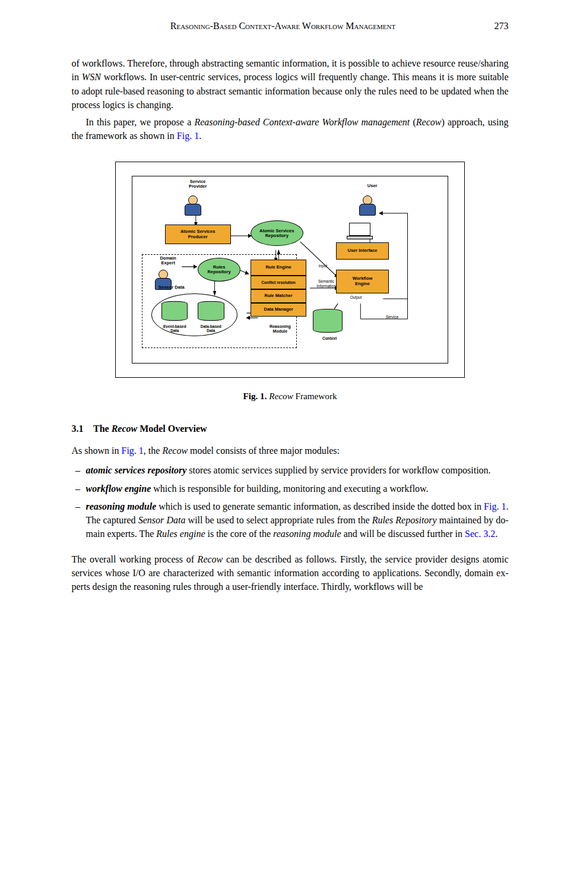Reasoning-Based Context-Aware Workflow Management 273
of workflows. Therefore, through abstracting semantic information, it is possible to achieve resource reuse/sharing in WSN workflows. In user-centric services, process logics will frequently change. This means it is more suitable to adopt rule-based reasoning to abstract semantic information because only the rules need to be updated when the process logics is changing.
In this paper, we propose a Reasoning-based Context-aware Workflow management (Recow) approach, using the framework as shown in Fig. 1.
Service
Provider
User
Atomic Services
Producer
Atomic Services
Repository
Domain
Expert
Rules
Repository
Rule Engine
Conflict resolution
Rule Matcher
Data Manager
Sensor Data
Event-based
Data
Data-based
Data
Reasoning
Module
User Interface
Workflow
Engine
Input
Semantic
Information
Output
Service
Context
Fig. 1. Recow Framework
3.1 The Recow Model Overview
As shown in Fig. 1, the Recow model consists of three major modules:
atomic services repository stores atomic services supplied by service providers for workflow composition.
workflow engine which is responsible for building, monitoring and executing a workflow.
reasoning module which is used to generate semantic information, as described inside the dotted box in Fig. 1. The captured Sensor Data will be used to select appropriate rules from the Rules Repository maintained by domain experts. The Rules engine is the core of the reasoning module and will be discussed further in Sec. 3.2.
The overall working process of Recow can be described as follows. Firstly, the service provider designs atomic services whose I/O are characterized with semantic information according to applications. Secondly, domain experts design the reasoning rules through a user-friendly interface. Thirdly, workflows will be